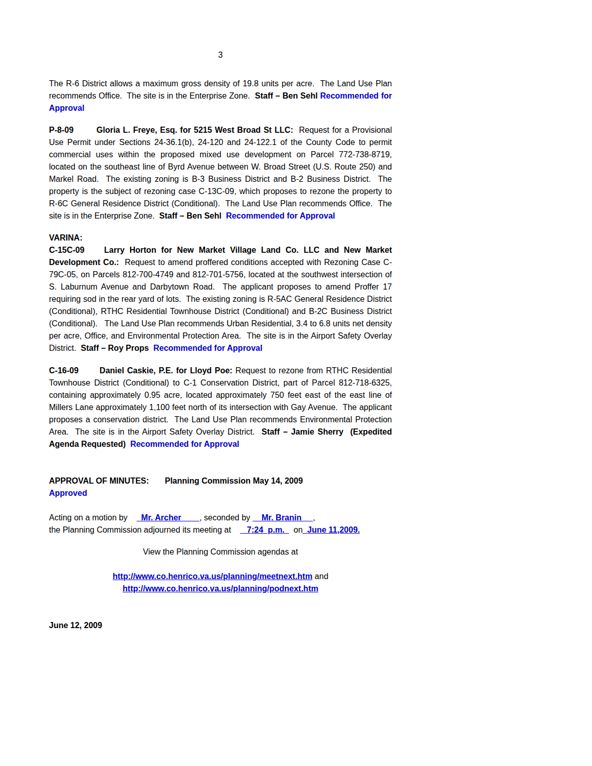3
The R-6 District allows a maximum gross density of 19.8 units per acre. The Land Use Plan recommends Office. The site is in the Enterprise Zone. Staff – Ben Sehl Recommended for Approval
P-8-09 Gloria L. Freye, Esq. for 5215 West Broad St LLC: Request for a Provisional Use Permit under Sections 24-36.1(b), 24-120 and 24-122.1 of the County Code to permit commercial uses within the proposed mixed use development on Parcel 772-738-8719, located on the southeast line of Byrd Avenue between W. Broad Street (U.S. Route 250) and Markel Road. The existing zoning is B-3 Business District and B-2 Business District. The property is the subject of rezoning case C-13C-09, which proposes to rezone the property to R-6C General Residence District (Conditional). The Land Use Plan recommends Office. The site is in the Enterprise Zone. Staff – Ben Sehl Recommended for Approval
VARINA:
C-15C-09 Larry Horton for New Market Village Land Co. LLC and New Market Development Co.: Request to amend proffered conditions accepted with Rezoning Case C-79C-05, on Parcels 812-700-4749 and 812-701-5756, located at the southwest intersection of S. Laburnum Avenue and Darbytown Road. The applicant proposes to amend Proffer 17 requiring sod in the rear yard of lots. The existing zoning is R-5AC General Residence District (Conditional), RTHC Residential Townhouse District (Conditional) and B-2C Business District (Conditional). The Land Use Plan recommends Urban Residential, 3.4 to 6.8 units net density per acre, Office, and Environmental Protection Area. The site is in the Airport Safety Overlay District. Staff – Roy Props Recommended for Approval
C-16-09 Daniel Caskie, P.E. for Lloyd Poe: Request to rezone from RTHC Residential Townhouse District (Conditional) to C-1 Conservation District, part of Parcel 812-718-6325, containing approximately 0.95 acre, located approximately 750 feet east of the east line of Millers Lane approximately 1,100 feet north of its intersection with Gay Avenue. The applicant proposes a conservation district. The Land Use Plan recommends Environmental Protection Area. The site is in the Airport Safety Overlay District. Staff – Jamie Sherry (Expedited Agenda Requested) Recommended for Approval
APPROVAL OF MINUTES: Planning Commission May 14, 2009
Approved
Acting on a motion by Mr. Archer , seconded by Mr. Branin ,
the Planning Commission adjourned its meeting at 7:24 p.m. on June 11,2009.
View the Planning Commission agendas at
http://www.co.henrico.va.us/planning/meetnext.htm and
http://www.co.henrico.va.us/planning/podnext.htm
June 12, 2009